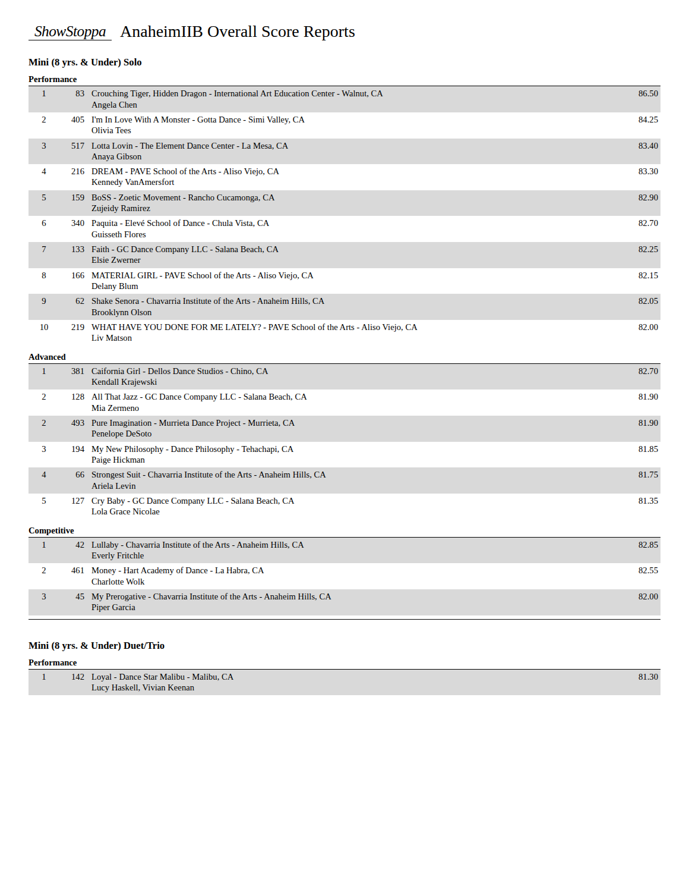ShowStoppa
AnaheimIIB Overall Score Reports
Mini (8 yrs. & Under) Solo
Performance
| 1 | 83 | Crouching Tiger, Hidden Dragon - International Art Education Center - Walnut, CA Angela Chen | 86.50 |
| 2 | 405 | I'm In Love With A Monster - Gotta Dance - Simi Valley, CA Olivia Tees | 84.25 |
| 3 | 517 | Lotta Lovin - The Element Dance Center - La Mesa, CA Anaya Gibson | 83.40 |
| 4 | 216 | DREAM - PAVE School of the Arts - Aliso Viejo, CA Kennedy VanAmersfort | 83.30 |
| 5 | 159 | BoSS - Zoetic Movement - Rancho Cucamonga, CA Zujeidy Ramirez | 82.90 |
| 6 | 340 | Paquita - Elevé School of Dance - Chula Vista, CA Guisseth Flores | 82.70 |
| 7 | 133 | Faith - GC Dance Company LLC - Salana Beach, CA Elsie Zwerner | 82.25 |
| 8 | 166 | MATERIAL GIRL - PAVE School of the Arts - Aliso Viejo, CA Delany Blum | 82.15 |
| 9 | 62 | Shake Senora - Chavarria Institute of the Arts - Anaheim Hills, CA Brooklynn Olson | 82.05 |
| 10 | 219 | WHAT HAVE YOU DONE FOR ME LATELY? - PAVE School of the Arts - Aliso Viejo, CA Liv Matson | 82.00 |
Advanced
| 1 | 381 | Caifornia Girl - Dellos Dance Studios - Chino, CA Kendall Krajewski | 82.70 |
| 2 | 128 | All That Jazz - GC Dance Company LLC - Salana Beach, CA Mia Zermeno | 81.90 |
| 2 | 493 | Pure Imagination - Murrieta Dance Project - Murrieta, CA Penelope DeSoto | 81.90 |
| 3 | 194 | My New Philosophy - Dance Philosophy - Tehachapi, CA Paige Hickman | 81.85 |
| 4 | 66 | Strongest Suit - Chavarria Institute of the Arts - Anaheim Hills, CA Ariela Levin | 81.75 |
| 5 | 127 | Cry Baby - GC Dance Company LLC - Salana Beach, CA Lola Grace Nicolae | 81.35 |
Competitive
| 1 | 42 | Lullaby - Chavarria Institute of the Arts - Anaheim Hills, CA Everly Fritchle | 82.85 |
| 2 | 461 | Money - Hart Academy of Dance - La Habra, CA Charlotte Wolk | 82.55 |
| 3 | 45 | My Prerogative - Chavarria Institute of the Arts - Anaheim Hills, CA Piper Garcia | 82.00 |
Mini (8 yrs. & Under) Duet/Trio
Performance
| 1 | 142 | Loyal - Dance Star Malibu - Malibu, CA Lucy Haskell, Vivian Keenan | 81.30 |